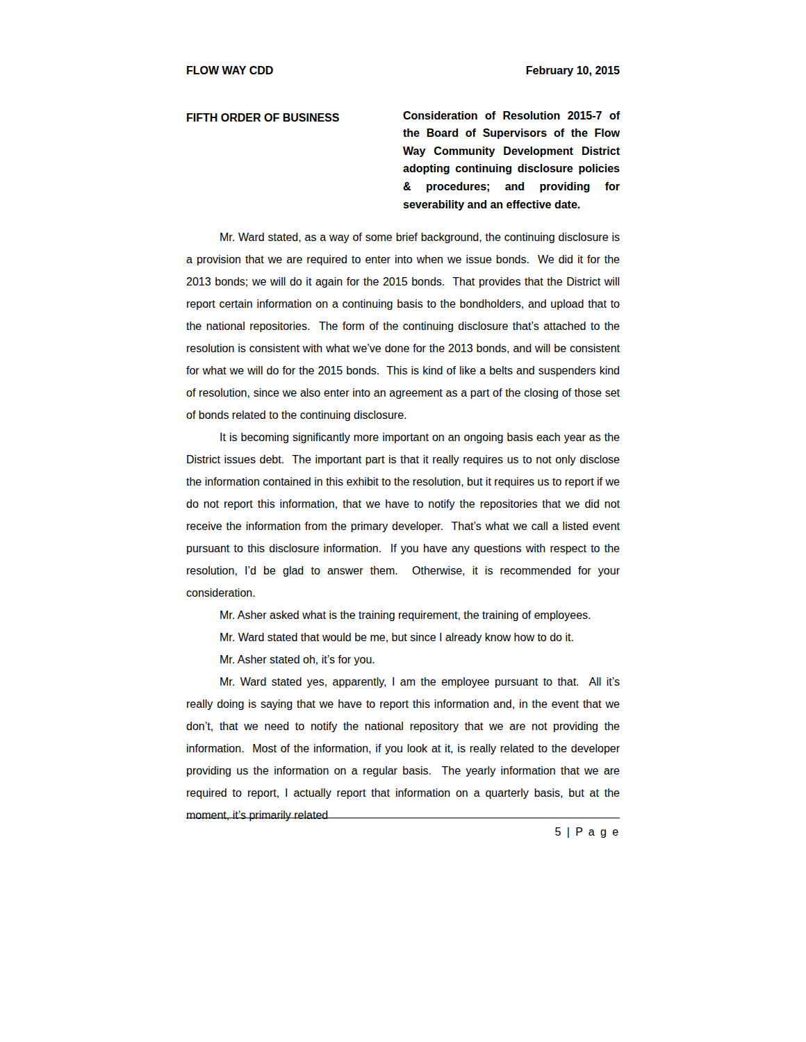FLOW WAY CDD February 10, 2015
FIFTH ORDER OF BUSINESS
Consideration of Resolution 2015-7 of the Board of Supervisors of the Flow Way Community Development District adopting continuing disclosure policies & procedures; and providing for severability and an effective date.
Mr. Ward stated, as a way of some brief background, the continuing disclosure is a provision that we are required to enter into when we issue bonds. We did it for the 2013 bonds; we will do it again for the 2015 bonds. That provides that the District will report certain information on a continuing basis to the bondholders, and upload that to the national repositories. The form of the continuing disclosure that’s attached to the resolution is consistent with what we’ve done for the 2013 bonds, and will be consistent for what we will do for the 2015 bonds. This is kind of like a belts and suspenders kind of resolution, since we also enter into an agreement as a part of the closing of those set of bonds related to the continuing disclosure.
It is becoming significantly more important on an ongoing basis each year as the District issues debt. The important part is that it really requires us to not only disclose the information contained in this exhibit to the resolution, but it requires us to report if we do not report this information, that we have to notify the repositories that we did not receive the information from the primary developer. That’s what we call a listed event pursuant to this disclosure information. If you have any questions with respect to the resolution, I’d be glad to answer them. Otherwise, it is recommended for your consideration.
Mr. Asher asked what is the training requirement, the training of employees.
Mr. Ward stated that would be me, but since I already know how to do it.
Mr. Asher stated oh, it’s for you.
Mr. Ward stated yes, apparently, I am the employee pursuant to that. All it’s really doing is saying that we have to report this information and, in the event that we don’t, that we need to notify the national repository that we are not providing the information. Most of the information, if you look at it, is really related to the developer providing us the information on a regular basis. The yearly information that we are required to report, I actually report that information on a quarterly basis, but at the moment, it’s primarily related
5 | P a g e